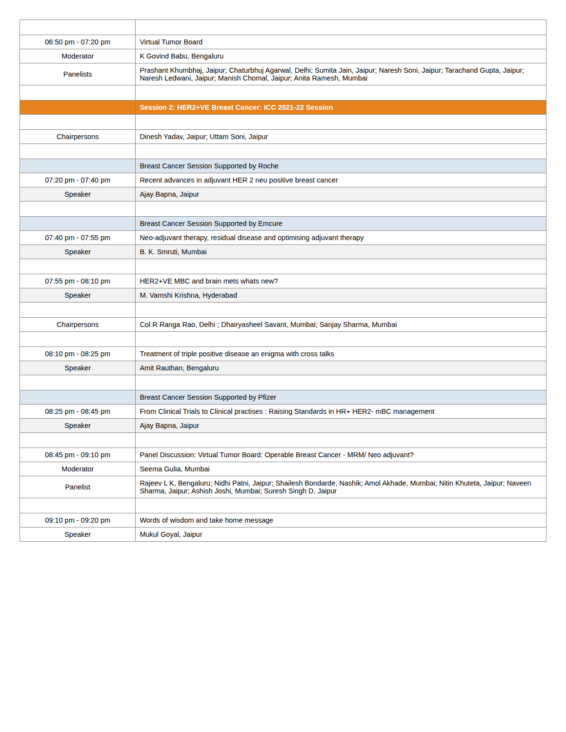| 06:50 pm - 07:20 pm | Virtual Tumor Board |
| Moderator | K Govind Babu, Bengaluru |
| Panelists | Prashant Khumbhaj, Jaipur; Chaturbhuj Agarwal, Delhi; Sumita Jain, Jaipur; Naresh Soni, Jaipur; Tarachand Gupta, Jaipur; Naresh Ledwani, Jaipur; Manish Chomal, Jaipur; Anita Ramesh, Mumbai |
| | Session 2: HER2+VE Breast Cancer: ICC 2021-22 Session |
| Chairpersons | Dinesh Yadav, Jaipur; Uttam Soni, Jaipur |
| | Breast Cancer Session Supported by Roche |
| 07:20 pm - 07:40 pm | Recent advances in adjuvant HER 2 neu positive breast cancer |
| Speaker | Ajay Bapna, Jaipur |
| | Breast Cancer Session Supported by Emcure |
| 07:40 pm - 07:55 pm | Neo-adjuvant therapy, residual disease and optimising adjuvant therapy |
| Speaker | B. K. Smruti, Mumbai |
| 07:55 pm - 08:10 pm | HER2+VE MBC and brain mets whats new? |
| Speaker | M. Vamshi Krishna, Hyderabad |
| Chairpersons | Col R Ranga Rao, Delhi ; Dhairyasheel Savant, Mumbai; Sanjay Sharma, Mumbai |
| 08:10 pm - 08:25 pm | Treatment of triple positive disease an enigma with cross talks |
| Speaker | Amit Rauthan, Bengaluru |
| | Breast Cancer Session Supported by Pfizer |
| 08:25 pm - 08:45 pm | From Clinical Trials to Clinical practises : Raising Standards in HR+ HER2- mBC management |
| Speaker | Ajay Bapna, Jaipur |
| 08:45 pm - 09:10 pm | Panel Discussion: Virtual Tumor Board: Operable Breast Cancer - MRM/ Neo adjuvant? |
| Moderator | Seema Gulia, Mumbai |
| Panelist | Rajeev L K, Bengaluru; Nidhi Patni, Jaipur; Shailesh Bondarde, Nashik; Amol Akhade, Mumbai; Nitin Khuteta, Jaipur; Naveen Sharma, Jaipur; Ashish Joshi, Mumbai; Suresh Singh D, Jaipur |
| 09:10 pm - 09:20 pm | Words of wisdom and take home message |
| Speaker | Mukul Goyal, Jaipur |